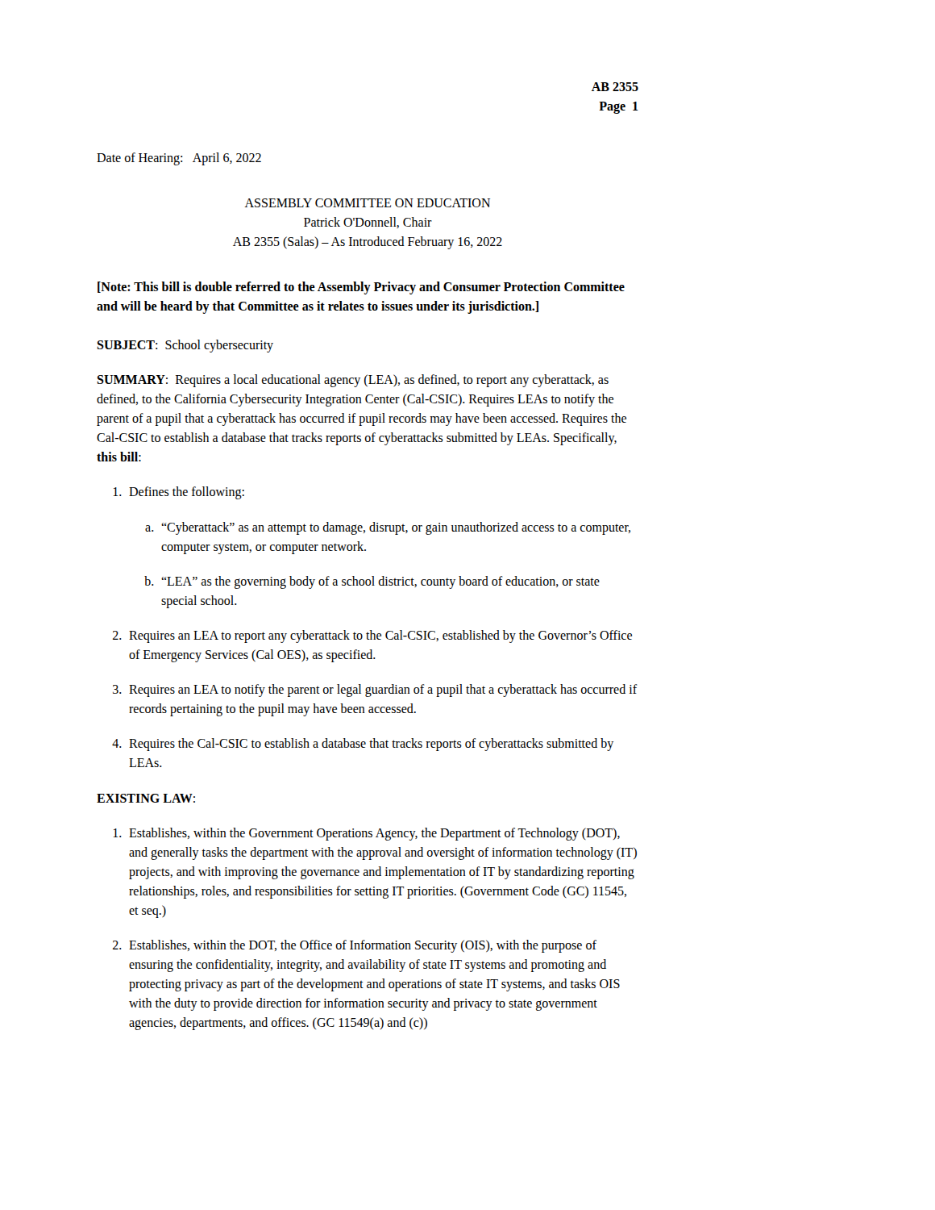AB 2355 Page 1
Date of Hearing: April 6, 2022
ASSEMBLY COMMITTEE ON EDUCATION
Patrick O'Donnell, Chair
AB 2355 (Salas) – As Introduced February 16, 2022
[Note: This bill is double referred to the Assembly Privacy and Consumer Protection Committee and will be heard by that Committee as it relates to issues under its jurisdiction.]
SUBJECT: School cybersecurity
SUMMARY: Requires a local educational agency (LEA), as defined, to report any cyberattack, as defined, to the California Cybersecurity Integration Center (Cal-CSIC). Requires LEAs to notify the parent of a pupil that a cyberattack has occurred if pupil records may have been accessed. Requires the Cal-CSIC to establish a database that tracks reports of cyberattacks submitted by LEAs. Specifically, this bill:
Defines the following:
“Cyberattack” as an attempt to damage, disrupt, or gain unauthorized access to a computer, computer system, or computer network.
“LEA” as the governing body of a school district, county board of education, or state special school.
Requires an LEA to report any cyberattack to the Cal-CSIC, established by the Governor’s Office of Emergency Services (Cal OES), as specified.
Requires an LEA to notify the parent or legal guardian of a pupil that a cyberattack has occurred if records pertaining to the pupil may have been accessed.
Requires the Cal-CSIC to establish a database that tracks reports of cyberattacks submitted by LEAs.
EXISTING LAW:
Establishes, within the Government Operations Agency, the Department of Technology (DOT), and generally tasks the department with the approval and oversight of information technology (IT) projects, and with improving the governance and implementation of IT by standardizing reporting relationships, roles, and responsibilities for setting IT priorities. (Government Code (GC) 11545, et seq.)
Establishes, within the DOT, the Office of Information Security (OIS), with the purpose of ensuring the confidentiality, integrity, and availability of state IT systems and promoting and protecting privacy as part of the development and operations of state IT systems, and tasks OIS with the duty to provide direction for information security and privacy to state government agencies, departments, and offices. (GC 11549(a) and (c))